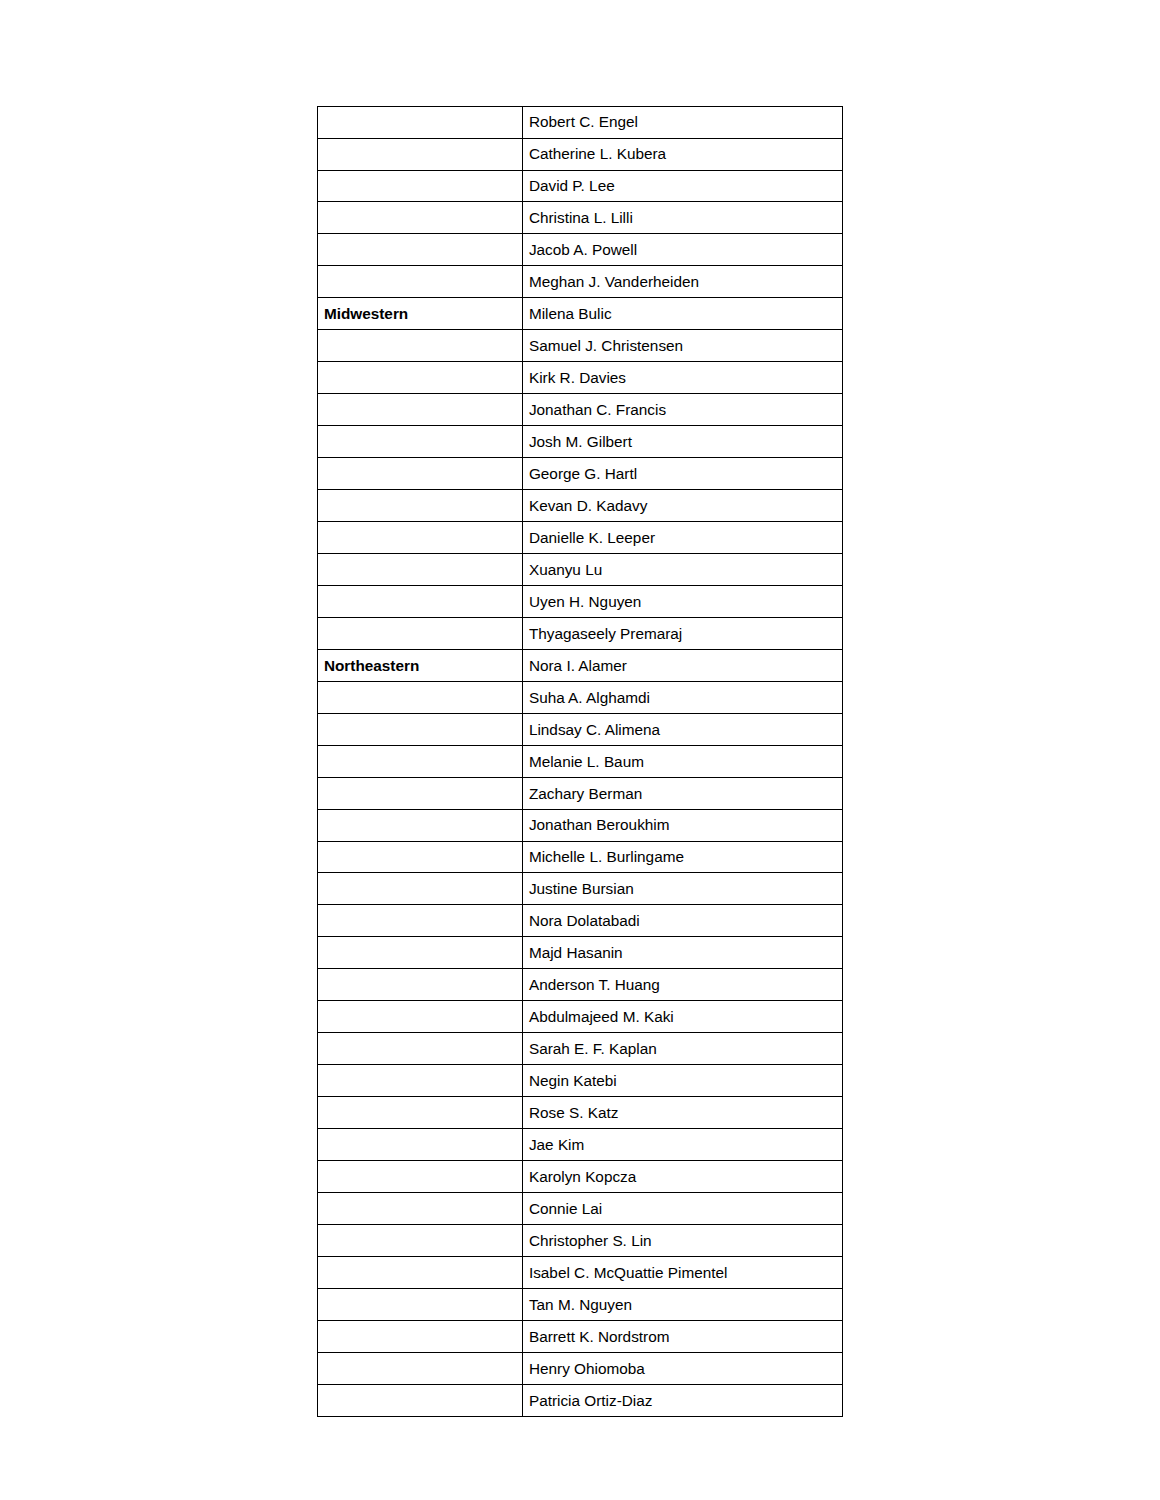| | Robert C. Engel |
| | Catherine L. Kubera |
| | David P. Lee |
| | Christina L. Lilli |
| | Jacob A. Powell |
| | Meghan J. Vanderheiden |
| Midwestern | Milena Bulic |
| | Samuel J. Christensen |
| | Kirk R. Davies |
| | Jonathan C. Francis |
| | Josh M. Gilbert |
| | George G. Hartl |
| | Kevan D. Kadavy |
| | Danielle K. Leeper |
| | Xuanyu Lu |
| | Uyen H. Nguyen |
| | Thyagaseely Premaraj |
| Northeastern | Nora I. Alamer |
| | Suha A. Alghamdi |
| | Lindsay C. Alimena |
| | Melanie L. Baum |
| | Zachary Berman |
| | Jonathan Beroukhim |
| | Michelle L. Burlingame |
| | Justine Bursian |
| | Nora Dolatabadi |
| | Majd Hasanin |
| | Anderson T. Huang |
| | Abdulmajeed M. Kaki |
| | Sarah E. F. Kaplan |
| | Negin Katebi |
| | Rose S. Katz |
| | Jae Kim |
| | Karolyn Kopcza |
| | Connie Lai |
| | Christopher S. Lin |
| | Isabel C. McQuattie Pimentel |
| | Tan M. Nguyen |
| | Barrett K. Nordstrom |
| | Henry Ohiomoba |
| | Patricia Ortiz-Diaz |